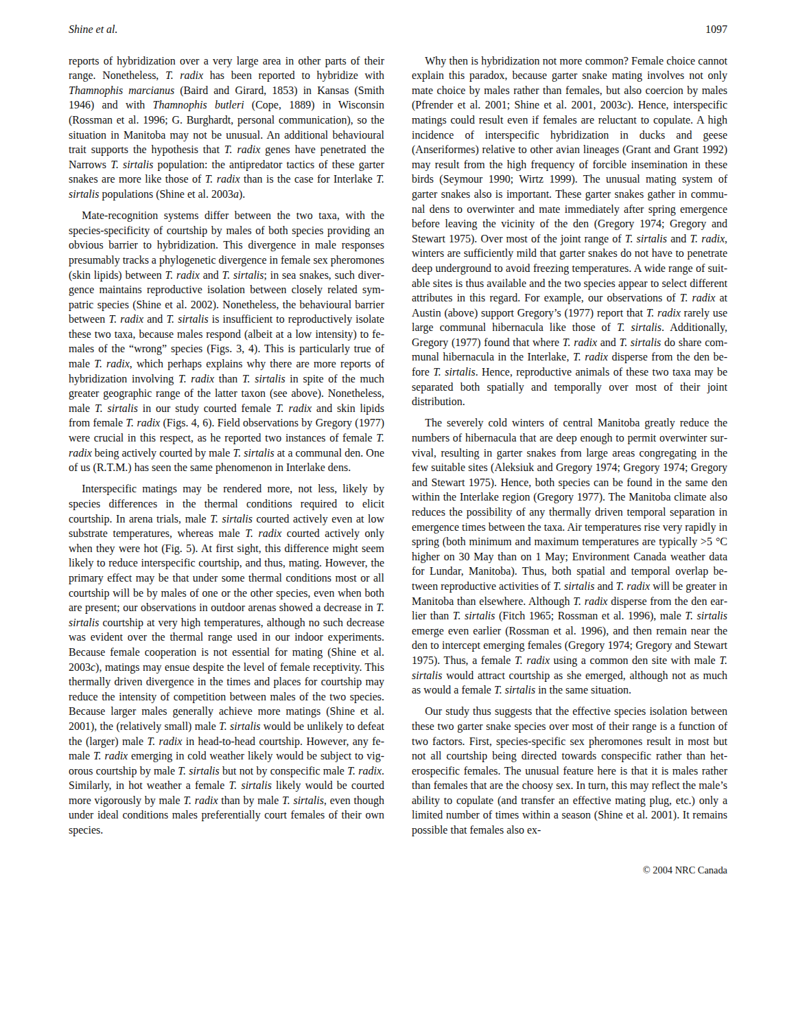Shine et al. 1097
reports of hybridization over a very large area in other parts of their range. Nonetheless, T. radix has been reported to hybridize with Thamnophis marcianus (Baird and Girard, 1853) in Kansas (Smith 1946) and with Thamnophis butleri (Cope, 1889) in Wisconsin (Rossman et al. 1996; G. Burghardt, personal communication), so the situation in Manitoba may not be unusual. An additional behavioural trait supports the hypothesis that T. radix genes have penetrated the Narrows T. sirtalis population: the antipredator tactics of these garter snakes are more like those of T. radix than is the case for Interlake T. sirtalis populations (Shine et al. 2003a).
Mate-recognition systems differ between the two taxa, with the species-specificity of courtship by males of both species providing an obvious barrier to hybridization. This divergence in male responses presumably tracks a phylogenetic divergence in female sex pheromones (skin lipids) between T. radix and T. sirtalis; in sea snakes, such divergence maintains reproductive isolation between closely related sympatric species (Shine et al. 2002). Nonetheless, the behavioural barrier between T. radix and T. sirtalis is insufficient to reproductively isolate these two taxa, because males respond (albeit at a low intensity) to females of the “wrong” species (Figs. 3, 4). This is particularly true of male T. radix, which perhaps explains why there are more reports of hybridization involving T. radix than T. sirtalis in spite of the much greater geographic range of the latter taxon (see above). Nonetheless, male T. sirtalis in our study courted female T. radix and skin lipids from female T. radix (Figs. 4, 6). Field observations by Gregory (1977) were crucial in this respect, as he reported two instances of female T. radix being actively courted by male T. sirtalis at a communal den. One of us (R.T.M.) has seen the same phenomenon in Interlake dens.
Interspecific matings may be rendered more, not less, likely by species differences in the thermal conditions required to elicit courtship. In arena trials, male T. sirtalis courted actively even at low substrate temperatures, whereas male T. radix courted actively only when they were hot (Fig. 5). At first sight, this difference might seem likely to reduce interspecific courtship, and thus, mating. However, the primary effect may be that under some thermal conditions most or all courtship will be by males of one or the other species, even when both are present; our observations in outdoor arenas showed a decrease in T. sirtalis courtship at very high temperatures, although no such decrease was evident over the thermal range used in our indoor experiments. Because female cooperation is not essential for mating (Shine et al. 2003c), matings may ensue despite the level of female receptivity. This thermally driven divergence in the times and places for courtship may reduce the intensity of competition between males of the two species. Because larger males generally achieve more matings (Shine et al. 2001), the (relatively small) male T. sirtalis would be unlikely to defeat the (larger) male T. radix in head-to-head courtship. However, any female T. radix emerging in cold weather likely would be subject to vigorous courtship by male T. sirtalis but not by conspecific male T. radix. Similarly, in hot weather a female T. sirtalis likely would be courted more vigorously by male T. radix than by male T. sirtalis, even though under ideal conditions males preferentially court females of their own species.
Why then is hybridization not more common? Female choice cannot explain this paradox, because garter snake mating involves not only mate choice by males rather than females, but also coercion by males (Pfrender et al. 2001; Shine et al. 2001, 2003c). Hence, interspecific matings could result even if females are reluctant to copulate. A high incidence of interspecific hybridization in ducks and geese (Anseriformes) relative to other avian lineages (Grant and Grant 1992) may result from the high frequency of forcible insemination in these birds (Seymour 1990; Wirtz 1999). The unusual mating system of garter snakes also is important. These garter snakes gather in communal dens to overwinter and mate immediately after spring emergence before leaving the vicinity of the den (Gregory 1974; Gregory and Stewart 1975). Over most of the joint range of T. sirtalis and T. radix, winters are sufficiently mild that garter snakes do not have to penetrate deep underground to avoid freezing temperatures. A wide range of suitable sites is thus available and the two species appear to select different attributes in this regard. For example, our observations of T. radix at Austin (above) support Gregory’s (1977) report that T. radix rarely use large communal hibernacula like those of T. sirtalis. Additionally, Gregory (1977) found that where T. radix and T. sirtalis do share communal hibernacula in the Interlake, T. radix disperse from the den before T. sirtalis. Hence, reproductive animals of these two taxa may be separated both spatially and temporally over most of their joint distribution.
The severely cold winters of central Manitoba greatly reduce the numbers of hibernacula that are deep enough to permit overwinter survival, resulting in garter snakes from large areas congregating in the few suitable sites (Aleksiuk and Gregory 1974; Gregory 1974; Gregory and Stewart 1975). Hence, both species can be found in the same den within the Interlake region (Gregory 1977). The Manitoba climate also reduces the possibility of any thermally driven temporal separation in emergence times between the taxa. Air temperatures rise very rapidly in spring (both minimum and maximum temperatures are typically >5 °C higher on 30 May than on 1 May; Environment Canada weather data for Lundar, Manitoba). Thus, both spatial and temporal overlap between reproductive activities of T. sirtalis and T. radix will be greater in Manitoba than elsewhere. Although T. radix disperse from the den earlier than T. sirtalis (Fitch 1965; Rossman et al. 1996), male T. sirtalis emerge even earlier (Rossman et al. 1996), and then remain near the den to intercept emerging females (Gregory 1974; Gregory and Stewart 1975). Thus, a female T. radix using a common den site with male T. sirtalis would attract courtship as she emerged, although not as much as would a female T. sirtalis in the same situation.
Our study thus suggests that the effective species isolation between these two garter snake species over most of their range is a function of two factors. First, species-specific sex pheromones result in most but not all courtship being directed towards conspecific rather than heterospecific females. The unusual feature here is that it is males rather than females that are the choosy sex. In turn, this may reflect the male’s ability to copulate (and transfer an effective mating plug, etc.) only a limited number of times within a season (Shine et al. 2001). It remains possible that females also ex-
© 2004 NRC Canada